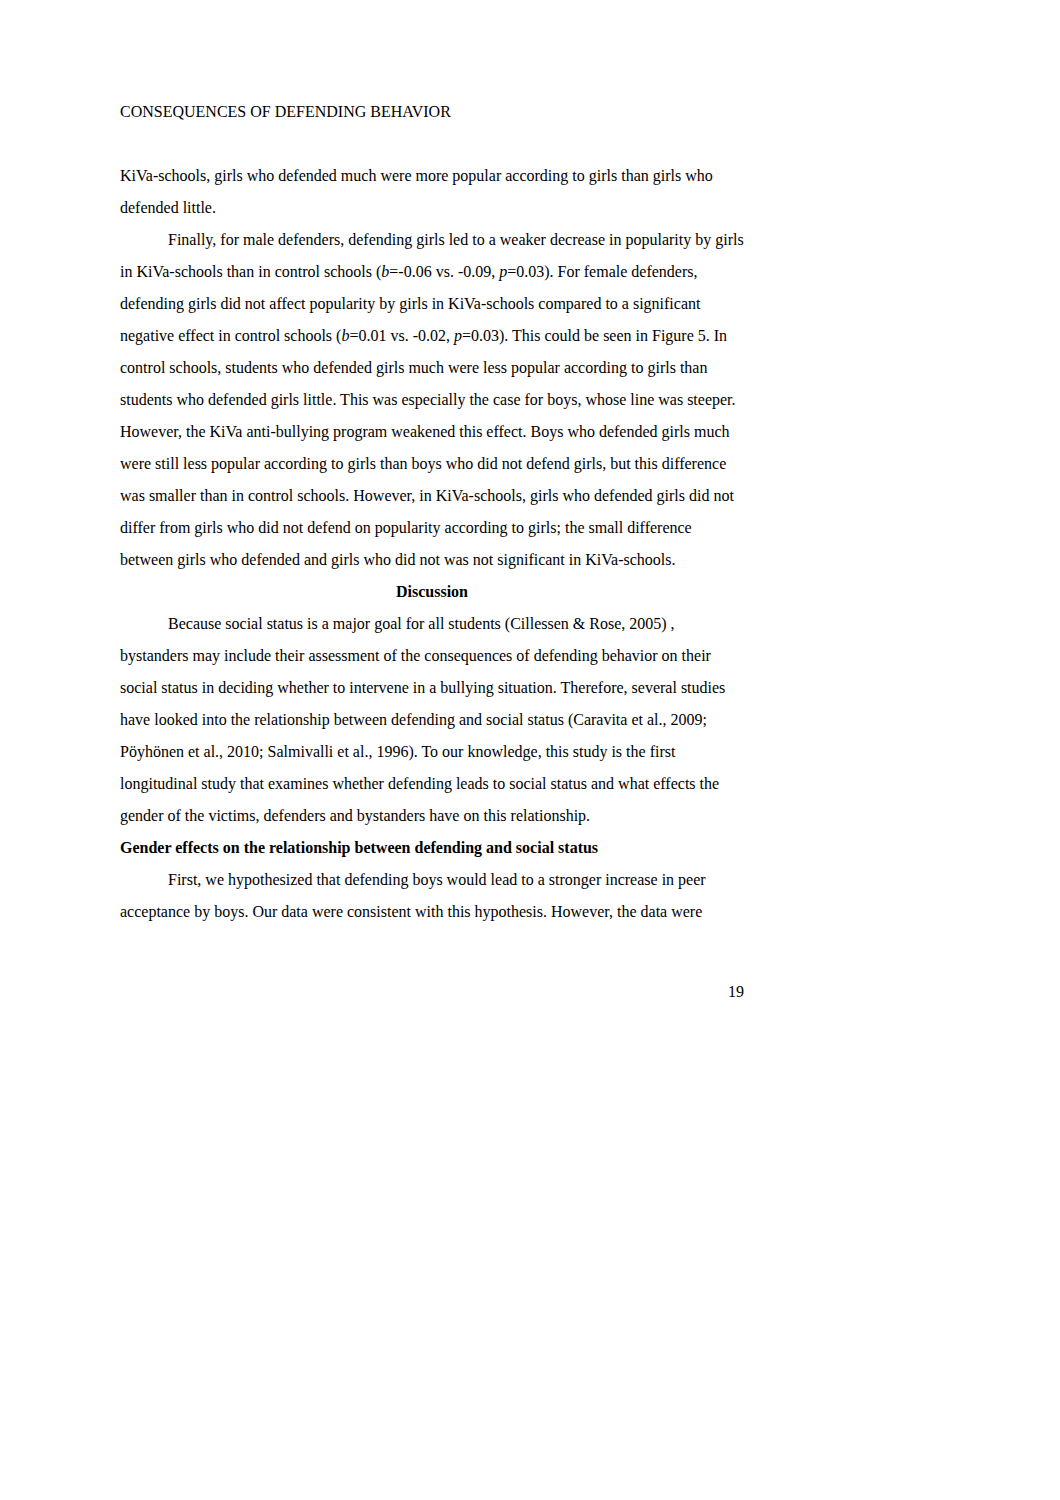Consequences of Defending Behavior
KiVa-schools, girls who defended much were more popular according to girls than girls who defended little.
Finally, for male defenders, defending girls led to a weaker decrease in popularity by girls in KiVa-schools than in control schools (b=-0.06 vs. -0.09, p=0.03). For female defenders, defending girls did not affect popularity by girls in KiVa-schools compared to a significant negative effect in control schools (b=0.01 vs. -0.02, p=0.03). This could be seen in Figure 5. In control schools, students who defended girls much were less popular according to girls than students who defended girls little. This was especially the case for boys, whose line was steeper. However, the KiVa anti-bullying program weakened this effect. Boys who defended girls much were still less popular according to girls than boys who did not defend girls, but this difference was smaller than in control schools. However, in KiVa-schools, girls who defended girls did not differ from girls who did not defend on popularity according to girls; the small difference between girls who defended and girls who did not was not significant in KiVa-schools.
Discussion
Because social status is a major goal for all students (Cillessen & Rose, 2005) , bystanders may include their assessment of the consequences of defending behavior on their social status in deciding whether to intervene in a bullying situation. Therefore, several studies have looked into the relationship between defending and social status (Caravita et al., 2009; Pöyhönen et al., 2010; Salmivalli et al., 1996). To our knowledge, this study is the first longitudinal study that examines whether defending leads to social status and what effects the gender of the victims, defenders and bystanders have on this relationship.
Gender effects on the relationship between defending and social status
First, we hypothesized that defending boys would lead to a stronger increase in peer acceptance by boys. Our data were consistent with this hypothesis. However, the data were
19